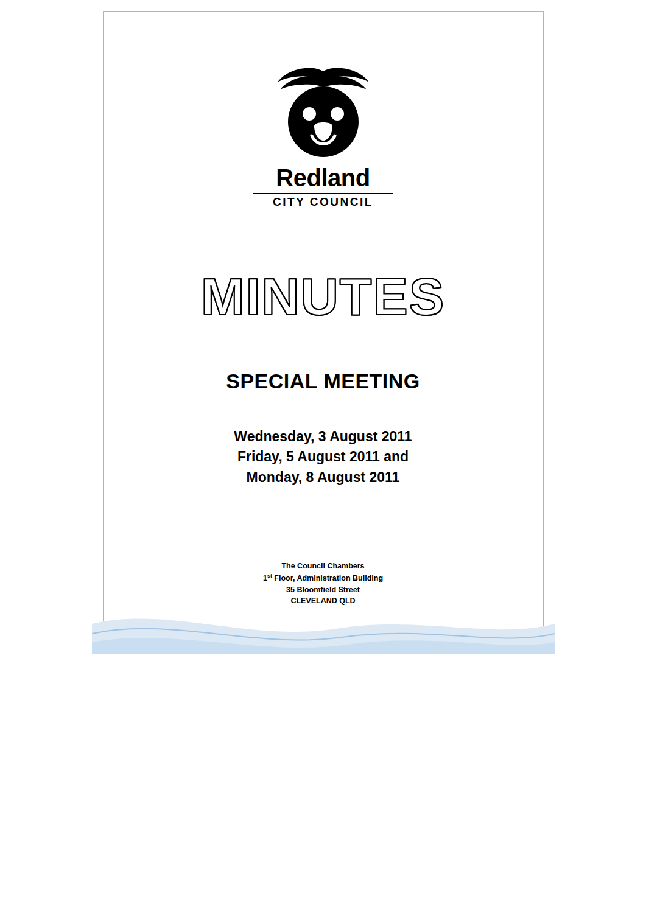Redland
CITY COUNCIL
MINUTES
SPECIAL MEETING
Wednesday, 3 August 2011
Friday, 5 August 2011 and
Monday, 8 August 2011
The Council Chambers
1st Floor, Administration Building
35 Bloomfield Street
CLEVELAND QLD